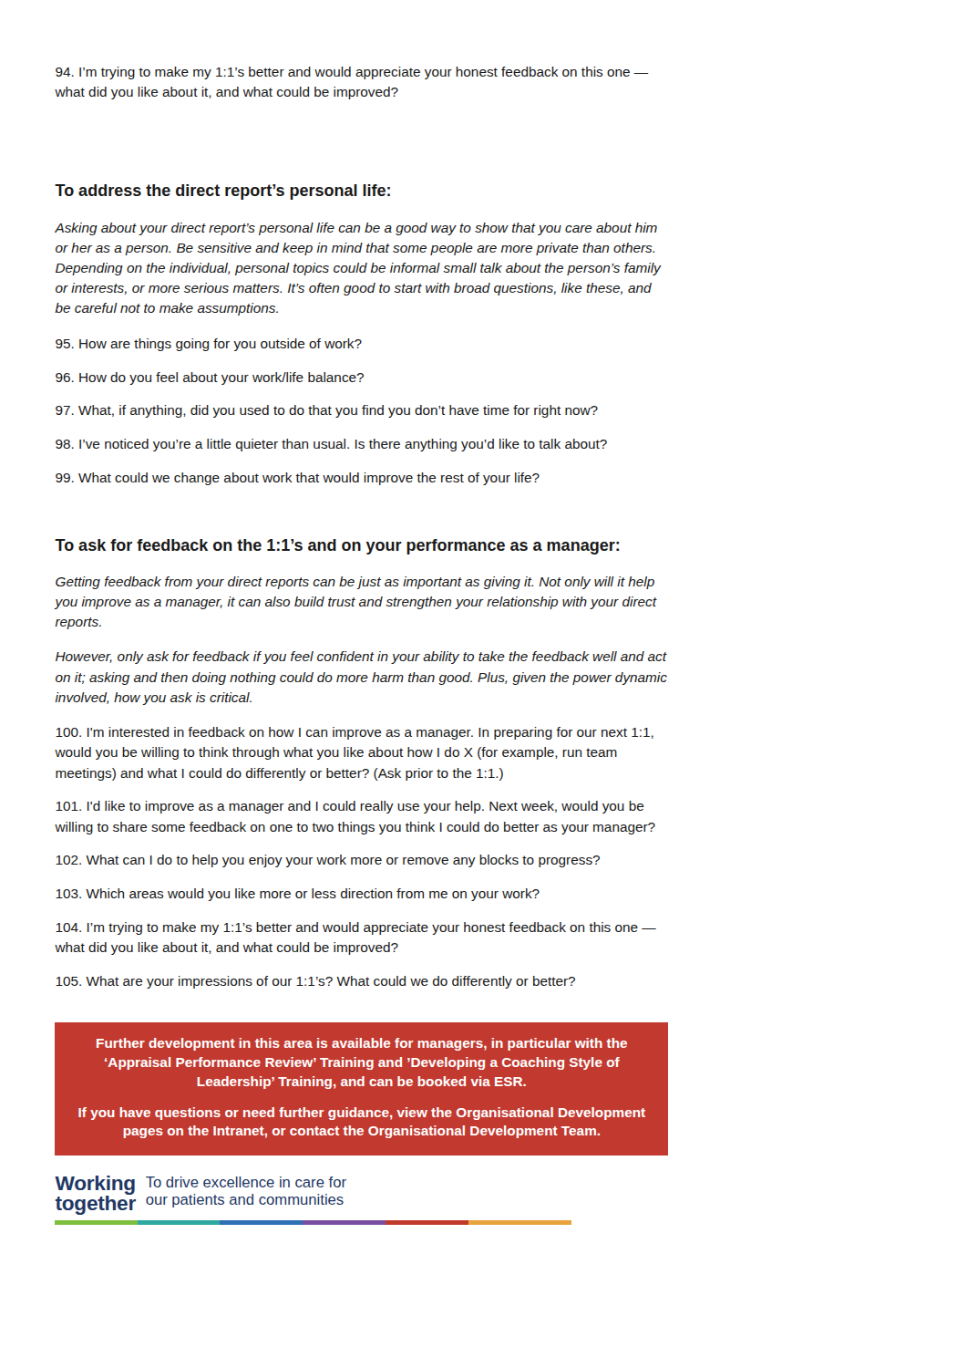94. I’m trying to make my 1:1’s better and would appreciate your honest feedback on this one — what did you like about it, and what could be improved?
To address the direct report’s personal life:
Asking about your direct report’s personal life can be a good way to show that you care about him or her as a person. Be sensitive and keep in mind that some people are more private than others. Depending on the individual, personal topics could be informal small talk about the person’s family or interests, or more serious matters. It’s often good to start with broad questions, like these, and be careful not to make assumptions.
95. How are things going for you outside of work?
96. How do you feel about your work/life balance?
97. What, if anything, did you used to do that you find you don’t have time for right now?
98. I’ve noticed you’re a little quieter than usual. Is there anything you’d like to talk about?
99. What could we change about work that would improve the rest of your life?
To ask for feedback on the 1:1’s and on your performance as a manager:
Getting feedback from your direct reports can be just as important as giving it. Not only will it help you improve as a manager, it can also build trust and strengthen your relationship with your direct reports.
However, only ask for feedback if you feel confident in your ability to take the feedback well and act on it; asking and then doing nothing could do more harm than good. Plus, given the power dynamic involved, how you ask is critical.
100. I'm interested in feedback on how I can improve as a manager. In preparing for our next 1:1, would you be willing to think through what you like about how I do X (for example, run team meetings) and what I could do differently or better? (Ask prior to the 1:1.)
101. I'd like to improve as a manager and I could really use your help. Next week, would you be willing to share some feedback on one to two things you think I could do better as your manager?
102. What can I do to help you enjoy your work more or remove any blocks to progress?
103. Which areas would you like more or less direction from me on your work?
104. I’m trying to make my 1:1’s better and would appreciate your honest feedback on this one — what did you like about it, and what could be improved?
105. What are your impressions of our 1:1’s? What could we do differently or better?
Further development in this area is available for managers, in particular with the ‘Appraisal Performance Review’ Training and ’Developing a Coaching Style of Leadership’ Training, and can be booked via ESR.
If you have questions or need further guidance, view the Organisational Development pages on the Intranet, or contact the Organisational Development Team.
Working
together
To drive excellence in care for
our patients and communities